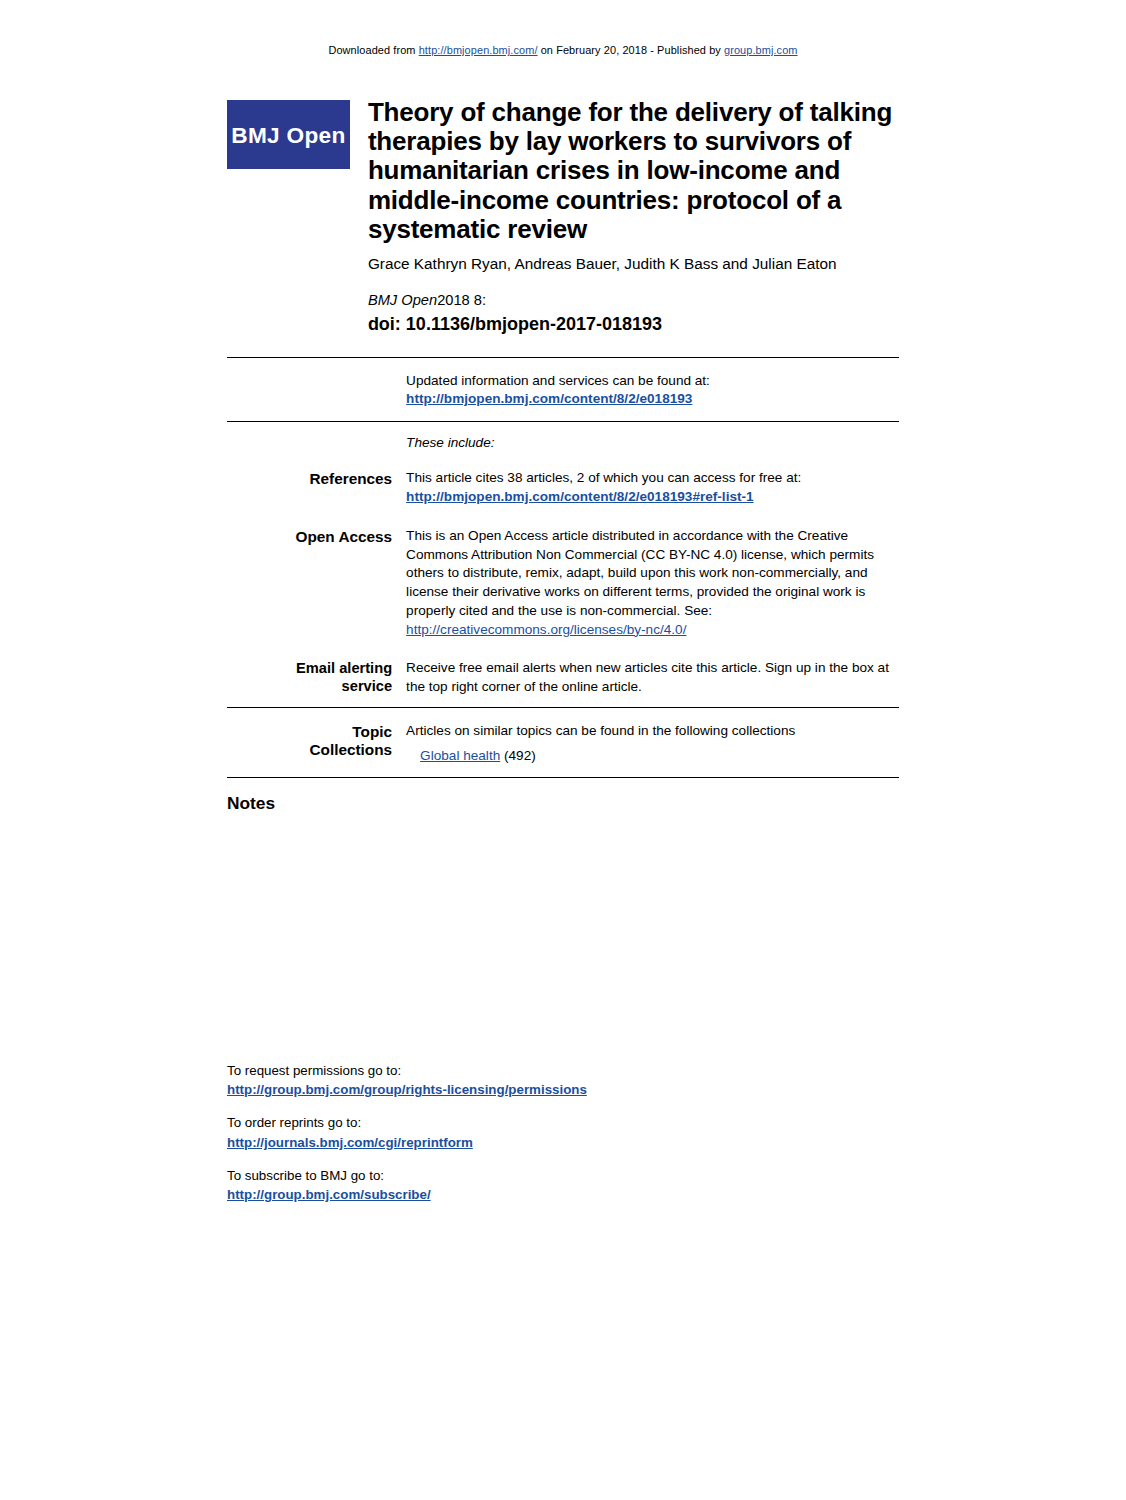Downloaded from http://bmjopen.bmj.com/ on February 20, 2018 - Published by group.bmj.com
BMJ Open
Theory of change for the delivery of talking therapies by lay workers to survivors of humanitarian crises in low-income and middle-income countries: protocol of a systematic review
Grace Kathryn Ryan, Andreas Bauer, Judith K Bass and Julian Eaton
BMJ Open 2018 8:
doi: 10.1136/bmjopen-2017-018193
Updated information and services can be found at:
http://bmjopen.bmj.com/content/8/2/e018193
These include:
References
This article cites 38 articles, 2 of which you can access for free at:
http://bmjopen.bmj.com/content/8/2/e018193#ref-list-1
Open Access
This is an Open Access article distributed in accordance with the Creative Commons Attribution Non Commercial (CC BY-NC 4.0) license, which permits others to distribute, remix, adapt, build upon this work non-commercially, and license their derivative works on different terms, provided the original work is properly cited and the use is non-commercial. See: http://creativecommons.org/licenses/by-nc/4.0/
Email alerting
service
Receive free email alerts when new articles cite this article. Sign up in the box at the top right corner of the online article.
Topic
Collections
Articles on similar topics can be found in the following collections
Global health (492)
Notes
To request permissions go to:
http://group.bmj.com/group/rights-licensing/permissions
To order reprints go to:
http://journals.bmj.com/cgi/reprintform
To subscribe to BMJ go to:
http://group.bmj.com/subscribe/